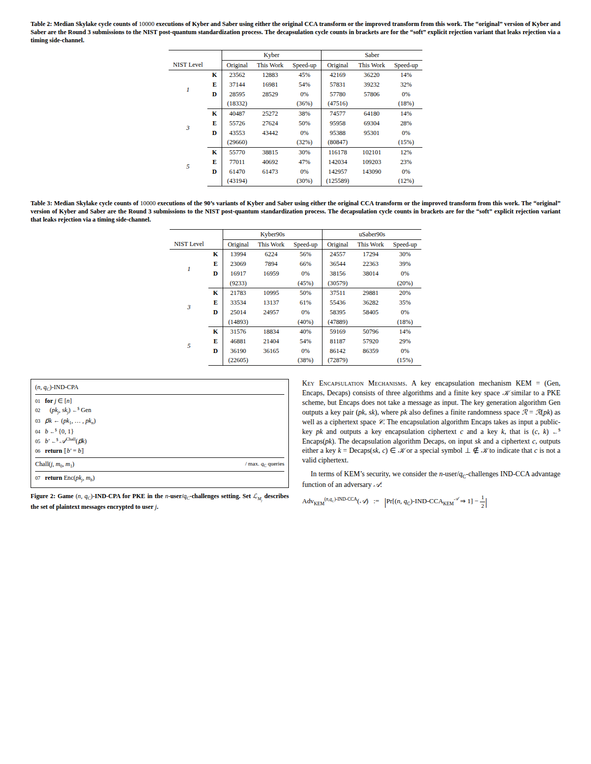Table 2: Median Skylake cycle counts of 10000 executions of Kyber and Saber using either the original CCA transform or the improved transform from this work. The “original” version of Kyber and Saber are the Round 3 submissions to the NIST post-quantum standardization process. The decapsulation cycle counts in brackets are for the “soft” explicit rejection variant that leaks rejection via a timing side-channel.
| | | Kyber | Saber |
| NIST Level | | Original | This Work | Speed-up | Original | This Work | Speed-up |
| 1 | K | 23562 | 12883 | 45% | 42169 | 36220 | 14% |
| E | 37144 | 16981 | 54% | 57831 | 39232 | 32% |
| D | 28595 | 28529 | 0% | 57780 | 57806 | 0% |
| | (18332) | | (36%) | (47516) | | (18%) |
| 3 | K | 40487 | 25272 | 38% | 74577 | 64180 | 14% |
| E | 55726 | 27624 | 50% | 95958 | 69304 | 28% |
| D | 43553 | 43442 | 0% | 95388 | 95301 | 0% |
| | (29660) | | (32%) | (80847) | | (15%) |
| 5 | K | 55770 | 38815 | 30% | 116178 | 102101 | 12% |
| E | 77011 | 40692 | 47% | 142034 | 109203 | 23% |
| D | 61470 | 61473 | 0% | 142957 | 143090 | 0% |
| | (43194) | | (30%) | (125589) | | (12%) |
Table 3: Median Skylake cycle counts of 10000 executions of the 90’s variants of Kyber and Saber using either the original CCA transform or the improved transform from this work. The “original” version of Kyber and Saber are the Round 3 submissions to the NIST post-quantum standardization process. The decapsulation cycle counts in brackets are for the “soft” explicit rejection variant that leaks rejection via a timing side-channel.
| | | Kyber90s | uSaber90s |
| NIST Level | | Original | This Work | Speed-up | Original | This Work | Speed-up |
| 1 | K | 13994 | 6224 | 56% | 24557 | 17294 | 30% |
| E | 23069 | 7894 | 66% | 36544 | 22363 | 39% |
| D | 16917 | 16959 | 0% | 38156 | 38014 | 0% |
| | (9233) | | (45%) | (30579) | | (20%) |
| 3 | K | 21783 | 10995 | 50% | 37511 | 29881 | 20% |
| E | 33534 | 13137 | 61% | 55436 | 36282 | 35% |
| D | 25014 | 24957 | 0% | 58395 | 58405 | 0% |
| | (14893) | | (40%) | (47889) | | (18%) |
| 5 | K | 31576 | 18834 | 40% | 59169 | 50796 | 14% |
| E | 46881 | 21404 | 54% | 81187 | 57920 | 29% |
| D | 36190 | 36165 | 0% | 86142 | 86359 | 0% |
| | (22605) | | (38%) | (72879) | | (15%) |
(n, qC)-IND-CPA
01 for j ∈ [n]
02 (pkj, skj) ←$ Gen
03 p⃗k ← (pk1, … , pkn)
04 b ←$ {0, 1}
05 b′ ←$ 𝒜Chall(p⃗k)
06 return ⟦b′ = b⟧
Chall(j, m0, m1) / max. qC queries
07 return Enc(pkj, mb)
Figure 2: Game (n, qC)-IND-CPA for PKE in the n-user/qC-challenges setting. Set ℒMj describes the set of plaintext messages encrypted to user j.
Key Encapsulation Mechanisms. A key encapsulation mechanism KEM = (Gen, Encaps, Decaps) consists of three algorithms and a finite key space 𝒦 similar to a PKE scheme, but Encaps does not take a message as input. The key generation algorithm Gen outputs a key pair (pk, sk), where pk also defines a finite randomness space ℛ = ℛ(pk) as well as a ciphertext space 𝒞. The encapsulation algorithm Encaps takes as input a public-key pk and outputs a key encapsulation ciphertext c and a key k, that is (c, k) ←$ Encaps(pk). The decapsulation algorithm Decaps, on input sk and a ciphertext c, outputs either a key k = Decaps(sk, c) ∈ 𝒦 or a special symbol ⊥ ∉ 𝒦 to indicate that c is not a valid ciphertext.
In terms of KEM’s security, we consider the n-user/qC-challenges IND-CCA advantage function of an adversary 𝒜:
AdvKEM(n,qC)-IND-CCA(𝒜) := |Pr[(n, qC)-IND-CCAKEM𝒜 ⇒ 1] − 12|